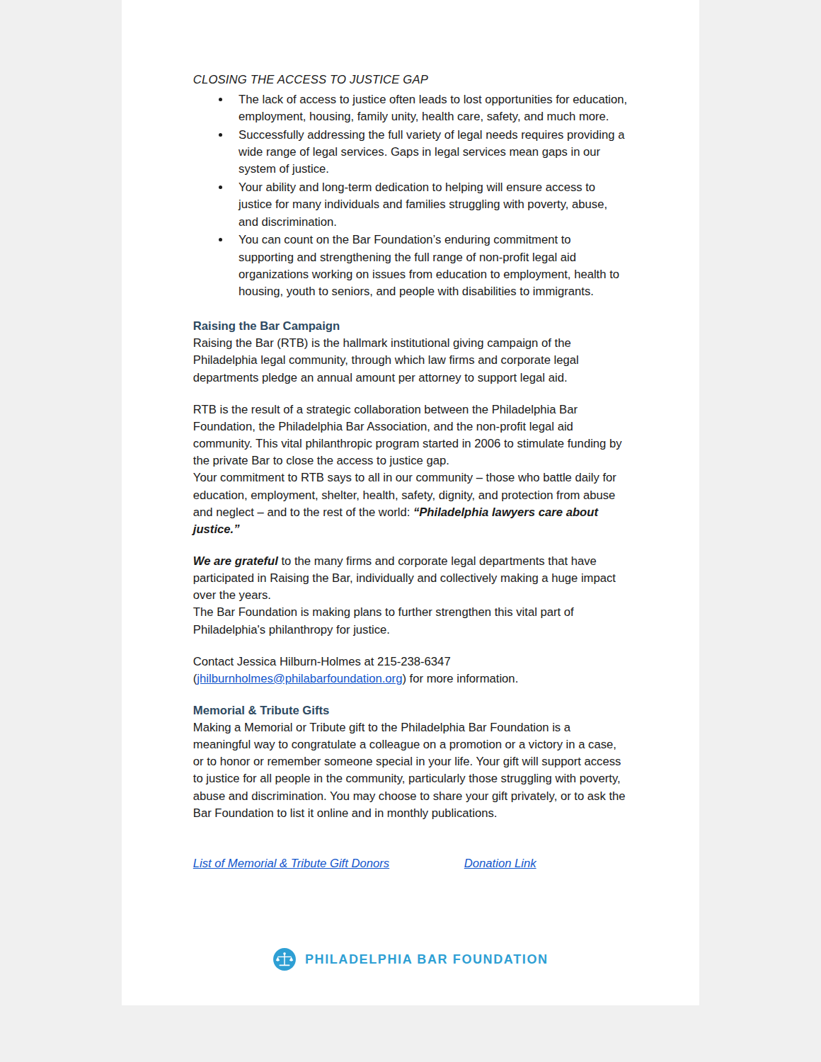CLOSING THE ACCESS TO JUSTICE GAP
The lack of access to justice often leads to lost opportunities for education, employment, housing, family unity, health care, safety, and much more.
Successfully addressing the full variety of legal needs requires providing a wide range of legal services. Gaps in legal services mean gaps in our system of justice.
Your ability and long-term dedication to helping will ensure access to justice for many individuals and families struggling with poverty, abuse, and discrimination.
You can count on the Bar Foundation’s enduring commitment to supporting and strengthening the full range of non-profit legal aid organizations working on issues from education to employment, health to housing, youth to seniors, and people with disabilities to immigrants.
Raising the Bar Campaign
Raising the Bar (RTB) is the hallmark institutional giving campaign of the Philadelphia legal community, through which law firms and corporate legal departments pledge an annual amount per attorney to support legal aid.
RTB is the result of a strategic collaboration between the Philadelphia Bar Foundation, the Philadelphia Bar Association, and the non-profit legal aid community. This vital philanthropic program started in 2006 to stimulate funding by the private Bar to close the access to justice gap.
Your commitment to RTB says to all in our community – those who battle daily for education, employment, shelter, health, safety, dignity, and protection from abuse and neglect – and to the rest of the world: “Philadelphia lawyers care about justice.”
We are grateful to the many firms and corporate legal departments that have participated in Raising the Bar, individually and collectively making a huge impact over the years.
The Bar Foundation is making plans to further strengthen this vital part of Philadelphia's philanthropy for justice.
Contact Jessica Hilburn-Holmes at 215-238-6347 (jhilburnholmes@philabarfoundation.org) for more information.
Memorial & Tribute Gifts
Making a Memorial or Tribute gift to the Philadelphia Bar Foundation is a meaningful way to congratulate a colleague on a promotion or a victory in a case, or to honor or remember someone special in your life. Your gift will support access to justice for all people in the community, particularly those struggling with poverty, abuse and discrimination. You may choose to share your gift privately, or to ask the Bar Foundation to list it online and in monthly publications.
List of Memorial & Tribute Gift Donors Donation Link
PHILADELPHIA BAR FOUNDATION